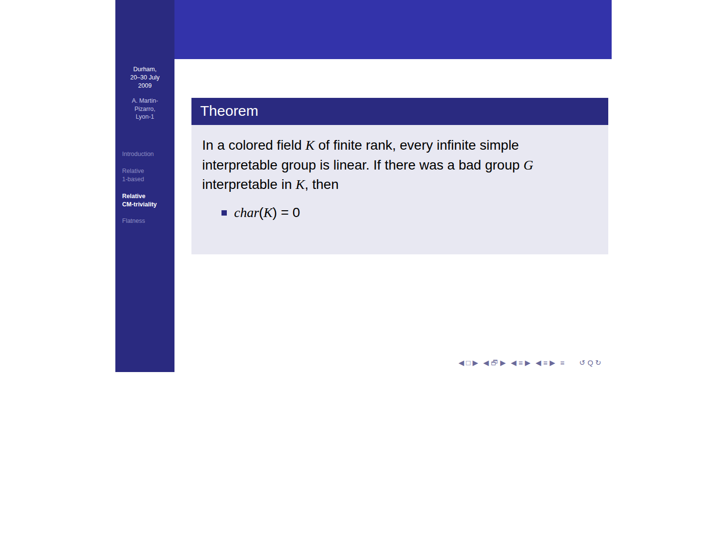Durham,
20–30 July
2009
A. Martin-
Pizarro,
Lyon-1
Introduction
Relative
1-based
Relative
CM-triviality
Flatness
Theorem
In a colored field K of finite rank, every infinite simple interpretable group is linear. If there was a bad group G interpretable in K, then
char(K) = 0
◀□▶ ◀🗗▶ ◀≡▶ ◀≡▶ ≡ ↺Q↻